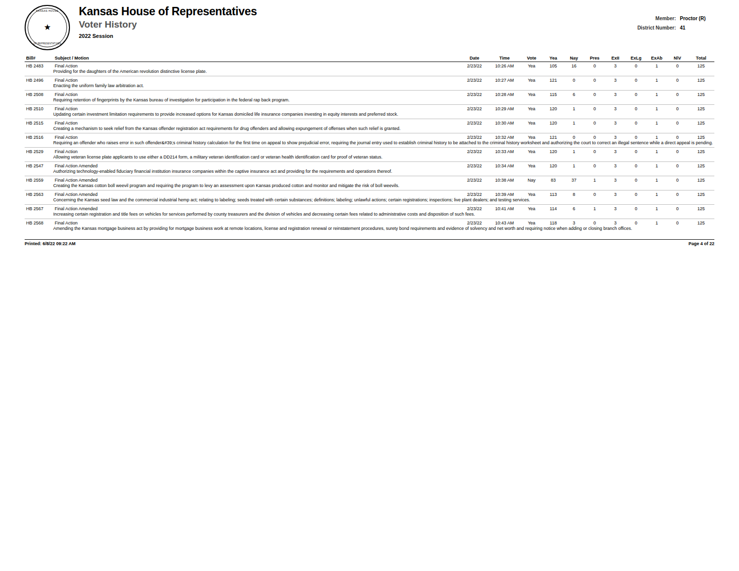KANSAS HOUSE
★
OF REPRESENTATIVES
Kansas House of Representatives
Voter History
2022 Session
Member: Proctor (R)
District Number: 41
| Bill# | Subject / Motion | Date | Time | Vote | Yea | Nay | Pres | ExII | ExLg | ExAb | N\V | Total |
| --- | --- | --- | --- | --- | --- | --- | --- | --- | --- | --- | --- | --- |
| HB 2483 | Final Action | 2/23/22 | 10:26 AM | Yea | 105 | 16 | 0 | 3 | 0 | 1 | 0 | 125 |
| | Providing for the daughters of the American revolution distinctive license plate. |
| HB 2496 | Final Action | 2/23/22 | 10:27 AM | Yea | 121 | 0 | 0 | 3 | 0 | 1 | 0 | 125 |
| | Enacting the uniform family law arbitration act. |
| HB 2508 | Final Action | 2/23/22 | 10:28 AM | Yea | 115 | 6 | 0 | 3 | 0 | 1 | 0 | 125 |
| | Requiring retention of fingerprints by the Kansas bureau of investigation for participation in the federal rap back program. |
| HB 2510 | Final Action | 2/23/22 | 10:29 AM | Yea | 120 | 1 | 0 | 3 | 0 | 1 | 0 | 125 |
| | Updating certain investment limitation requirements to provide increased options for Kansas domiciled life insurance companies investing in equity interests and preferred stock. |
| HB 2515 | Final Action | 2/23/22 | 10:30 AM | Yea | 120 | 1 | 0 | 3 | 0 | 1 | 0 | 125 |
| | Creating a mechanism to seek relief from the Kansas offender registration act requirements for drug offenders and allowing expungement of offenses when such relief is granted. |
| HB 2516 | Final Action | 2/23/22 | 10:32 AM | Yea | 121 | 0 | 0 | 3 | 0 | 1 | 0 | 125 |
| | Requiring an offender who raises error in such offender&#39;s criminal history calculation for the first time on appeal to show prejudicial error, requiring the journal entry used to establish criminal history to be attached to the criminal history worksheet and authorizing the court to correct an illegal sentence while a direct appeal is pending. |
| HB 2529 | Final Action | 2/23/22 | 10:33 AM | Yea | 120 | 1 | 0 | 3 | 0 | 1 | 0 | 125 |
| | Allowing veteran license plate applicants to use either a DD214 form, a military veteran identification card or veteran health identification card for proof of veteran status. |
| HB 2547 | Final Action Amended | 2/23/22 | 10:34 AM | Yea | 120 | 1 | 0 | 3 | 0 | 1 | 0 | 125 |
| | Authorizing technology-enabled fiduciary financial institution insurance companies within the captive insurance act and providing for the requirements and operations thereof. |
| HB 2559 | Final Action Amended | 2/23/22 | 10:38 AM | Nay | 83 | 37 | 1 | 3 | 0 | 1 | 0 | 125 |
| | Creating the Kansas cotton boll weevil program and requiring the program to levy an assessment upon Kansas produced cotton and monitor and mitigate the risk of boll weevils. |
| HB 2563 | Final Action Amended | 2/23/22 | 10:39 AM | Yea | 113 | 8 | 0 | 3 | 0 | 1 | 0 | 125 |
| | Concerning the Kansas seed law and the commercial industrial hemp act; relating to labeling; seeds treated with certain substances; definitions; labeling; unlawful actions; certain registrations; inspections; live plant dealers; and testing services. |
| HB 2567 | Final Action Amended | 2/23/22 | 10:41 AM | Yea | 114 | 6 | 1 | 3 | 0 | 1 | 0 | 125 |
| | Increasing certain registration and title fees on vehicles for services performed by county treasurers and the division of vehicles and decreasing certain fees related to administrative costs and disposition of such fees. |
| HB 2568 | Final Action | 2/23/22 | 10:43 AM | Yea | 118 | 3 | 0 | 3 | 0 | 1 | 0 | 125 |
| | Amending the Kansas mortgage business act by providing for mortgage business work at remote locations, license and registration renewal or reinstatement procedures, surety bond requirements and evidence of solvency and net worth and requiring notice when adding or closing branch offices. |
Printed: 6/8/22 09:22 AM
Page 4 of 22